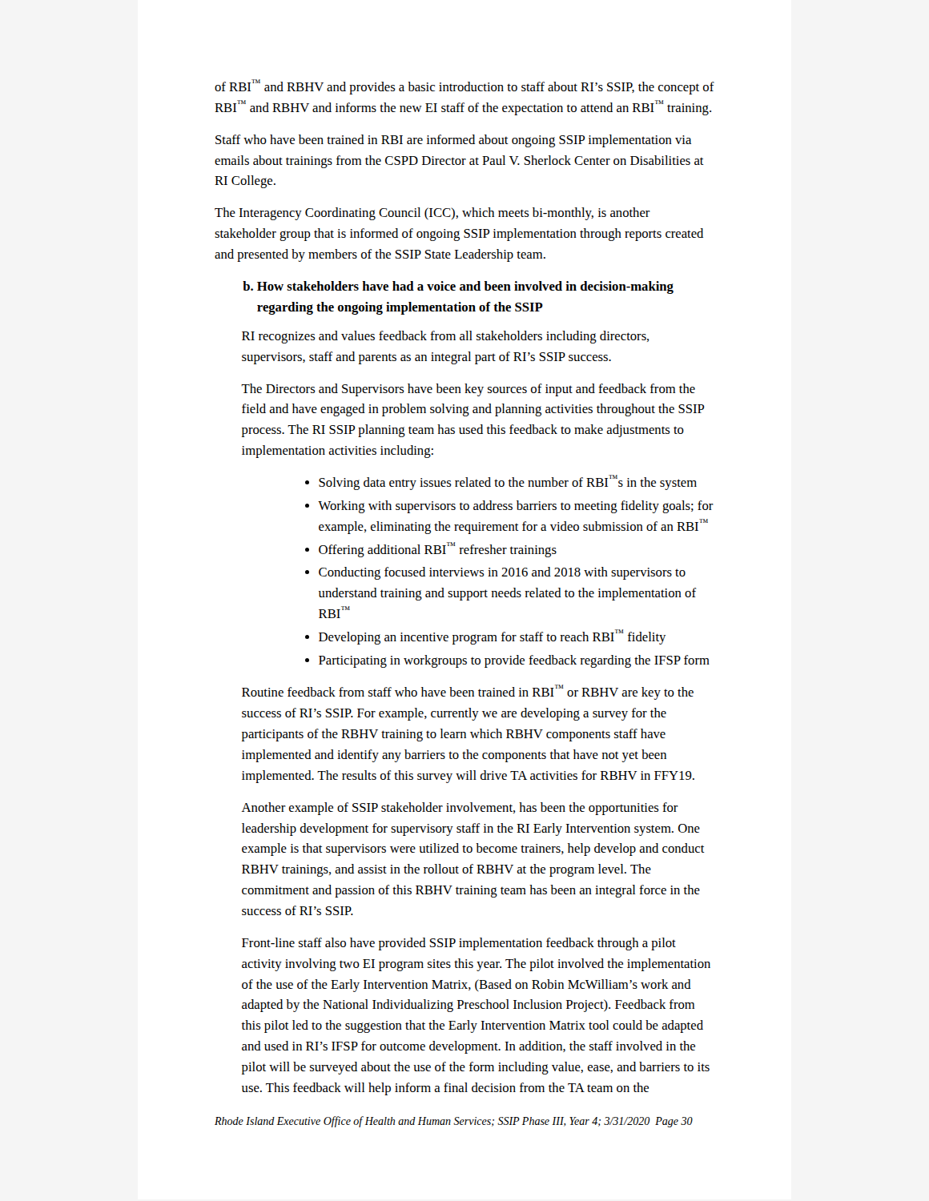of RBI™ and RBHV and provides a basic introduction to staff about RI’s SSIP, the concept of RBI™ and RBHV and informs the new EI staff of the expectation to attend an RBI™ training.
Staff who have been trained in RBI are informed about ongoing SSIP implementation via emails about trainings from the CSPD Director at Paul V. Sherlock Center on Disabilities at RI College.
The Interagency Coordinating Council (ICC), which meets bi-monthly, is another stakeholder group that is informed of ongoing SSIP implementation through reports created and presented by members of the SSIP State Leadership team.
How stakeholders have had a voice and been involved in decision-making regarding the ongoing implementation of the SSIP
RI recognizes and values feedback from all stakeholders including directors, supervisors, staff and parents as an integral part of RI’s SSIP success.
The Directors and Supervisors have been key sources of input and feedback from the field and have engaged in problem solving and planning activities throughout the SSIP process. The RI SSIP planning team has used this feedback to make adjustments to implementation activities including:
Solving data entry issues related to the number of RBI™s in the system
Working with supervisors to address barriers to meeting fidelity goals; for example, eliminating the requirement for a video submission of an RBI™
Offering additional RBI™ refresher trainings
Conducting focused interviews in 2016 and 2018 with supervisors to understand training and support needs related to the implementation of RBI™
Developing an incentive program for staff to reach RBI™ fidelity
Participating in workgroups to provide feedback regarding the IFSP form
Routine feedback from staff who have been trained in RBI™ or RBHV are key to the success of RI’s SSIP. For example, currently we are developing a survey for the participants of the RBHV training to learn which RBHV components staff have implemented and identify any barriers to the components that have not yet been implemented. The results of this survey will drive TA activities for RBHV in FFY19.
Another example of SSIP stakeholder involvement, has been the opportunities for leadership development for supervisory staff in the RI Early Intervention system. One example is that supervisors were utilized to become trainers, help develop and conduct RBHV trainings, and assist in the rollout of RBHV at the program level. The commitment and passion of this RBHV training team has been an integral force in the success of RI’s SSIP.
Front-line staff also have provided SSIP implementation feedback through a pilot activity involving two EI program sites this year. The pilot involved the implementation of the use of the Early Intervention Matrix, (Based on Robin McWilliam’s work and adapted by the National Individualizing Preschool Inclusion Project). Feedback from this pilot led to the suggestion that the Early Intervention Matrix tool could be adapted and used in RI’s IFSP for outcome development. In addition, the staff involved in the pilot will be surveyed about the use of the form including value, ease, and barriers to its use. This feedback will help inform a final decision from the TA team on the
Rhode Island Executive Office of Health and Human Services; SSIP Phase III, Year 4; 3/31/2020 Page 30